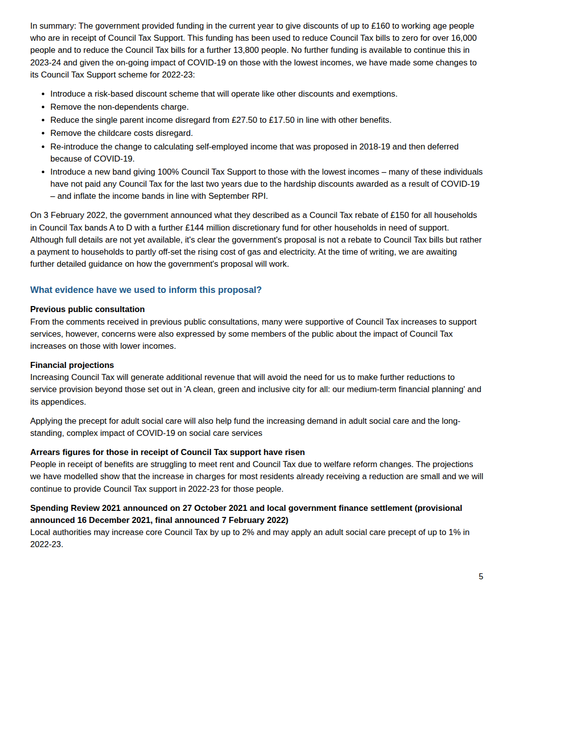In summary: The government provided funding in the current year to give discounts of up to £160 to working age people who are in receipt of Council Tax Support. This funding has been used to reduce Council Tax bills to zero for over 16,000 people and to reduce the Council Tax bills for a further 13,800 people. No further funding is available to continue this in 2023-24 and given the on-going impact of COVID-19 on those with the lowest incomes, we have made some changes to its Council Tax Support scheme for 2022-23:
Introduce a risk-based discount scheme that will operate like other discounts and exemptions.
Remove the non-dependents charge.
Reduce the single parent income disregard from £27.50 to £17.50 in line with other benefits.
Remove the childcare costs disregard.
Re-introduce the change to calculating self-employed income that was proposed in 2018-19 and then deferred because of COVID-19.
Introduce a new band giving 100% Council Tax Support to those with the lowest incomes – many of these individuals have not paid any Council Tax for the last two years due to the hardship discounts awarded as a result of COVID-19 – and inflate the income bands in line with September RPI.
On 3 February 2022, the government announced what they described as a Council Tax rebate of £150 for all households in Council Tax bands A to D with a further £144 million discretionary fund for other households in need of support. Although full details are not yet available, it's clear the government's proposal is not a rebate to Council Tax bills but rather a payment to households to partly off-set the rising cost of gas and electricity. At the time of writing, we are awaiting further detailed guidance on how the government's proposal will work.
What evidence have we used to inform this proposal?
Previous public consultation
From the comments received in previous public consultations, many were supportive of Council Tax increases to support services, however, concerns were also expressed by some members of the public about the impact of Council Tax increases on those with lower incomes.
Financial projections
Increasing Council Tax will generate additional revenue that will avoid the need for us to make further reductions to service provision beyond those set out in 'A clean, green and inclusive city for all: our medium-term financial planning' and its appendices.
Applying the precept for adult social care will also help fund the increasing demand in adult social care and the long-standing, complex impact of COVID-19 on social care services
Arrears figures for those in receipt of Council Tax support have risen
People in receipt of benefits are struggling to meet rent and Council Tax due to welfare reform changes. The projections we have modelled show that the increase in charges for most residents already receiving a reduction are small and we will continue to provide Council Tax support in 2022-23 for those people.
Spending Review 2021 announced on 27 October 2021 and local government finance settlement (provisional announced 16 December 2021, final announced 7 February 2022)
Local authorities may increase core Council Tax by up to 2% and may apply an adult social care precept of up to 1% in 2022-23.
5